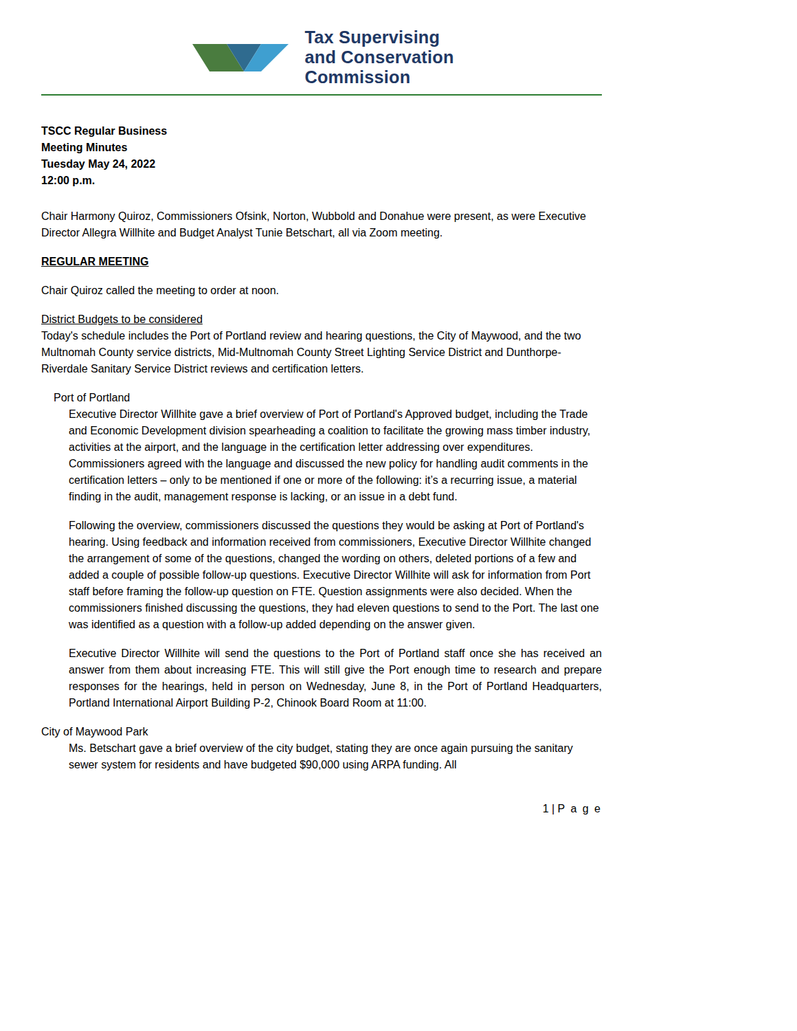Tax Supervising
and Conservation
Commission
TSCC Regular Business
Meeting Minutes
Tuesday May 24, 2022
12:00 p.m.
Chair Harmony Quiroz, Commissioners Ofsink, Norton, Wubbold and Donahue were present, as were Executive Director Allegra Willhite and Budget Analyst Tunie Betschart, all via Zoom meeting.
REGULAR MEETING
Chair Quiroz called the meeting to order at noon.
District Budgets to be considered
Today's schedule includes the Port of Portland review and hearing questions, the City of Maywood, and the two Multnomah County service districts, Mid-Multnomah County Street Lighting Service District and Dunthorpe-Riverdale Sanitary Service District reviews and certification letters.
Port of Portland
Executive Director Willhite gave a brief overview of Port of Portland's Approved budget, including the Trade and Economic Development division spearheading a coalition to facilitate the growing mass timber industry, activities at the airport, and the language in the certification letter addressing over expenditures. Commissioners agreed with the language and discussed the new policy for handling audit comments in the certification letters – only to be mentioned if one or more of the following: it’s a recurring issue, a material finding in the audit, management response is lacking, or an issue in a debt fund.
Following the overview, commissioners discussed the questions they would be asking at Port of Portland's hearing. Using feedback and information received from commissioners, Executive Director Willhite changed the arrangement of some of the questions, changed the wording on others, deleted portions of a few and added a couple of possible follow-up questions. Executive Director Willhite will ask for information from Port staff before framing the follow-up question on FTE. Question assignments were also decided. When the commissioners finished discussing the questions, they had eleven questions to send to the Port. The last one was identified as a question with a follow-up added depending on the answer given.
Executive Director Willhite will send the questions to the Port of Portland staff once she has received an answer from them about increasing FTE. This will still give the Port enough time to research and prepare responses for the hearings, held in person on Wednesday, June 8, in the Port of Portland Headquarters, Portland International Airport Building P-2, Chinook Board Room at 11:00.
City of Maywood Park
Ms. Betschart gave a brief overview of the city budget, stating they are once again pursuing the sanitary sewer system for residents and have budgeted $90,000 using ARPA funding. All
1 | P a g e